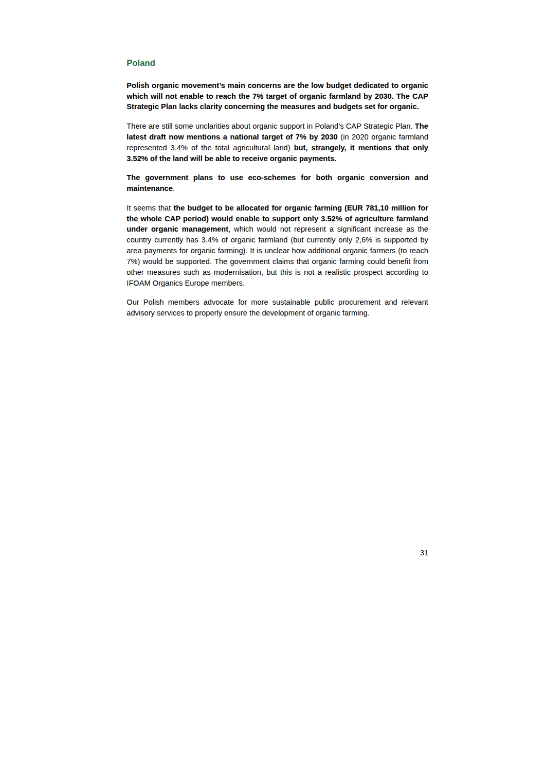Poland
Polish organic movement’s main concerns are the low budget dedicated to organic which will not enable to reach the 7% target of organic farmland by 2030. The CAP Strategic Plan lacks clarity concerning the measures and budgets set for organic.
There are still some unclarities about organic support in Poland’s CAP Strategic Plan. The latest draft now mentions a national target of 7% by 2030 (in 2020 organic farmland represented 3.4% of the total agricultural land) but, strangely, it mentions that only 3.52% of the land will be able to receive organic payments.
The government plans to use eco-schemes for both organic conversion and maintenance.
It seems that the budget to be allocated for organic farming (EUR 781,10 million for the whole CAP period) would enable to support only 3.52% of agriculture farmland under organic management, which would not represent a significant increase as the country currently has 3.4% of organic farmland (but currently only 2,6% is supported by area payments for organic farming). It is unclear how additional organic farmers (to reach 7%) would be supported. The government claims that organic farming could benefit from other measures such as modernisation, but this is not a realistic prospect according to IFOAM Organics Europe members.
Our Polish members advocate for more sustainable public procurement and relevant advisory services to properly ensure the development of organic farming.
31